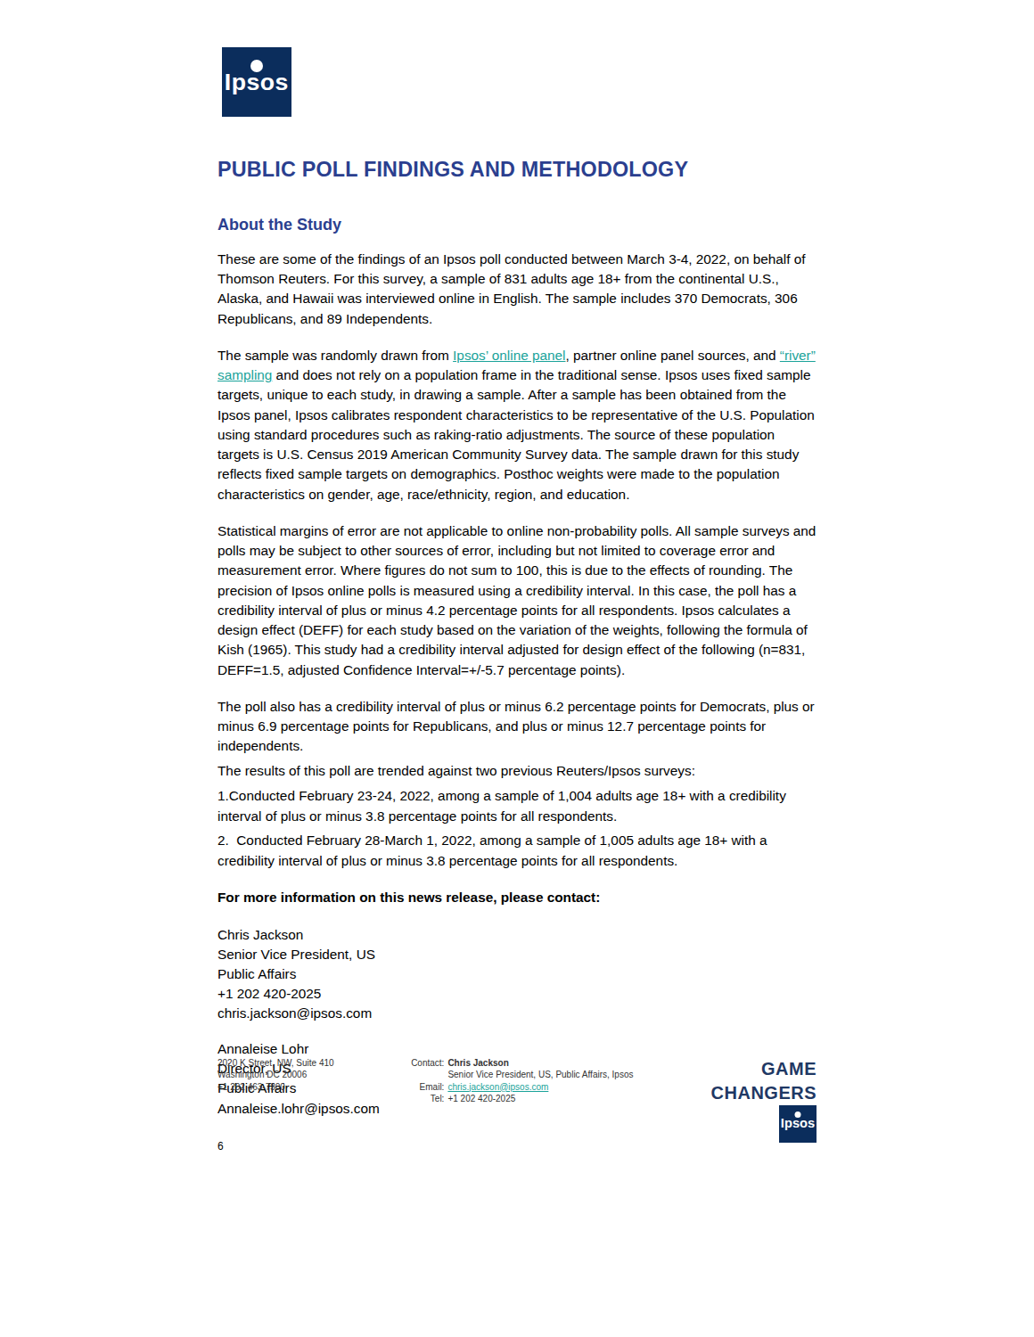Ipsos
PUBLIC POLL FINDINGS AND METHODOLOGY
About the Study
These are some of the findings of an Ipsos poll conducted between March 3-4, 2022, on behalf of Thomson Reuters. For this survey, a sample of 831 adults age 18+ from the continental U.S., Alaska, and Hawaii was interviewed online in English. The sample includes 370 Democrats, 306 Republicans, and 89 Independents.
The sample was randomly drawn from Ipsos’ online panel, partner online panel sources, and “river” sampling and does not rely on a population frame in the traditional sense. Ipsos uses fixed sample targets, unique to each study, in drawing a sample. After a sample has been obtained from the Ipsos panel, Ipsos calibrates respondent characteristics to be representative of the U.S. Population using standard procedures such as raking-ratio adjustments. The source of these population targets is U.S. Census 2019 American Community Survey data. The sample drawn for this study reflects fixed sample targets on demographics. Posthoc weights were made to the population characteristics on gender, age, race/ethnicity, region, and education.
Statistical margins of error are not applicable to online non-probability polls. All sample surveys and polls may be subject to other sources of error, including but not limited to coverage error and measurement error. Where figures do not sum to 100, this is due to the effects of rounding. The precision of Ipsos online polls is measured using a credibility interval. In this case, the poll has a credibility interval of plus or minus 4.2 percentage points for all respondents. Ipsos calculates a design effect (DEFF) for each study based on the variation of the weights, following the formula of Kish (1965). This study had a credibility interval adjusted for design effect of the following (n=831, DEFF=1.5, adjusted Confidence Interval=+/-5.7 percentage points).
The poll also has a credibility interval of plus or minus 6.2 percentage points for Democrats, plus or minus 6.9 percentage points for Republicans, and plus or minus 12.7 percentage points for independents.
The results of this poll are trended against two previous Reuters/Ipsos surveys:
1.Conducted February 23-24, 2022, among a sample of 1,004 adults age 18+ with a credibility interval of plus or minus 3.8 percentage points for all respondents.
2. Conducted February 28-March 1, 2022, among a sample of 1,005 adults age 18+ with a credibility interval of plus or minus 3.8 percentage points for all respondents.
For more information on this news release, please contact:
Chris Jackson
Senior Vice President, US
Public Affairs
+1 202 420-2025
chris.jackson@ipsos.com
Annaleise Lohr
Director, US
Public Affairs
Annaleise.lohr@ipsos.com
| 2020 K Street, NW, Suite 410 Washington DC 20006 +1 202 463-7300 | Contact: Chris Jackson Senior Vice President, US, Public Affairs, Ipsos Email: chris.jackson@ipsos.com Tel: +1 202 420-2025 | GAME CHANGERS Ipsos |
6